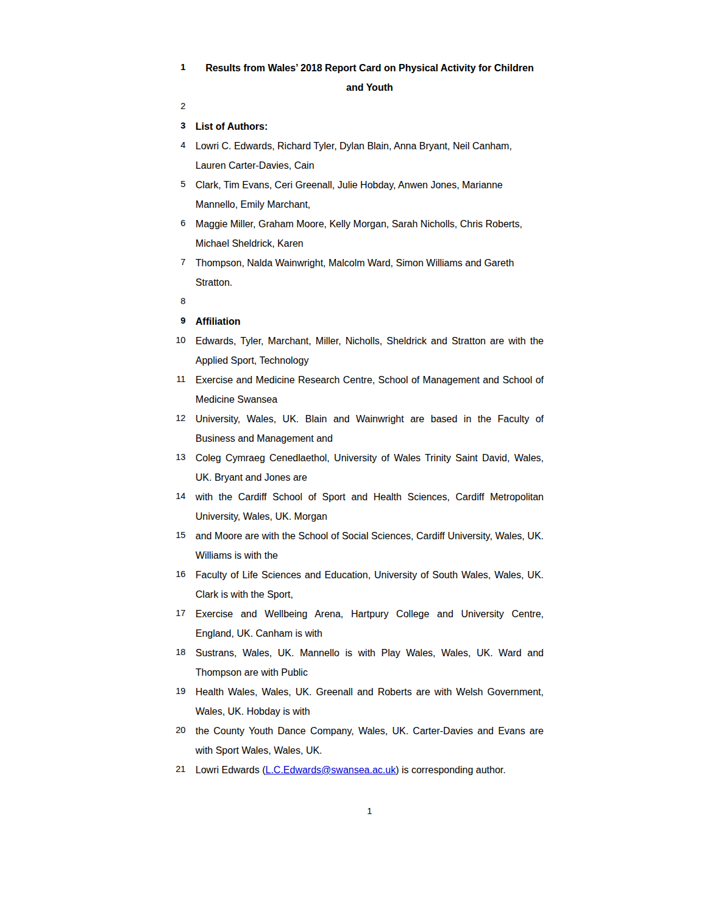1 Results from Wales’ 2018 Report Card on Physical Activity for Children and Youth
2
3 List of Authors:
4 Lowri C. Edwards, Richard Tyler, Dylan Blain, Anna Bryant, Neil Canham, Lauren Carter-Davies, Cain
5 Clark, Tim Evans, Ceri Greenall, Julie Hobday, Anwen Jones, Marianne Mannello, Emily Marchant,
6 Maggie Miller, Graham Moore, Kelly Morgan, Sarah Nicholls, Chris Roberts, Michael Sheldrick, Karen
7 Thompson, Nalda Wainwright, Malcolm Ward, Simon Williams and Gareth Stratton.
8
9 Affiliation
10 Edwards, Tyler, Marchant, Miller, Nicholls, Sheldrick and Stratton are with the Applied Sport, Technology
11 Exercise and Medicine Research Centre, School of Management and School of Medicine Swansea
12 University, Wales, UK. Blain and Wainwright are based in the Faculty of Business and Management and
13 Coleg Cymraeg Cenedlaethol, University of Wales Trinity Saint David, Wales, UK. Bryant and Jones are
14with the Cardiff School of Sport and Health Sciences, Cardiff Metropolitan University, Wales, UK. Morgan
15and Moore are with the School of Social Sciences, Cardiff University, Wales, UK. Williams is with the
16 Faculty of Life Sciences and Education, University of South Wales, Wales, UK. Clark is with the Sport,
17 Exercise and Wellbeing Arena, Hartpury College and University Centre, England, UK. Canham is with
18 Sustrans, Wales, UK. Mannello is with Play Wales, Wales, UK. Ward and Thompson are with Public
19 Health Wales, Wales, UK. Greenall and Roberts are with Welsh Government, Wales, UK. Hobday is with
20the County Youth Dance Company, Wales, UK. Carter-Davies and Evans are with Sport Wales, Wales, UK.
21 Lowri Edwards (L.C.Edwards@swansea.ac.uk) is corresponding author.
1